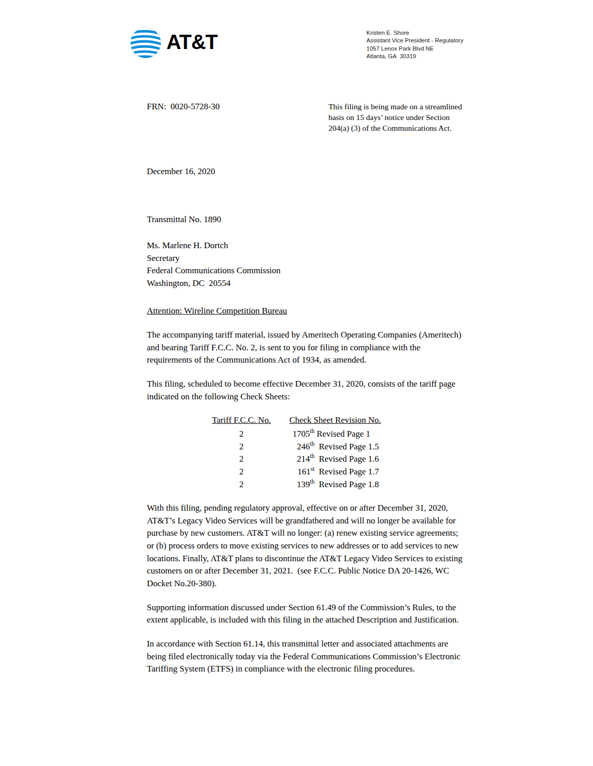AT&T
Kristen E. Shore
Assistant Vice President - Regulatory
1057 Lenox Park Blvd NE
Atlanta, GA 30319
FRN: 0020-5728-30
This filing is being made on a streamlined basis on 15 days’ notice under Section 204(a) (3) of the Communications Act.
December 16, 2020
Transmittal No. 1890
Ms. Marlene H. Dortch
Secretary
Federal Communications Commission
Washington, DC 20554
Attention: Wireline Competition Bureau
The accompanying tariff material, issued by Ameritech Operating Companies (Ameritech) and bearing Tariff F.C.C. No. 2, is sent to you for filing in compliance with the requirements of the Communications Act of 1934, as amended.
This filing, scheduled to become effective December 31, 2020, consists of the tariff page indicated on the following Check Sheets:
| Tariff F.C.C. No. | Check Sheet Revision No. |
| --- | --- |
| 2 | 1705 th Revised Page 1 |
| 2 | 246 th Revised Page 1.5 |
| 2 | 214 th Revised Page 1.6 |
| 2 | 161 st Revised Page 1.7 |
| 2 | 139 th Revised Page 1.8 |
With this filing, pending regulatory approval, effective on or after December 31, 2020, AT&T’s Legacy Video Services will be grandfathered and will no longer be available for purchase by new customers. AT&T will no longer: (a) renew existing service agreements; or (b) process orders to move existing services to new addresses or to add services to new locations. Finally, AT&T plans to discontinue the AT&T Legacy Video Services to existing customers on or after December 31, 2021. (see F.C.C. Public Notice DA 20-1426, WC Docket No.20-380).
Supporting information discussed under Section 61.49 of the Commission’s Rules, to the extent applicable, is included with this filing in the attached Description and Justification.
In accordance with Section 61.14, this transmittal letter and associated attachments are being filed electronically today via the Federal Communications Commission’s Electronic Tariffing System (ETFS) in compliance with the electronic filing procedures.